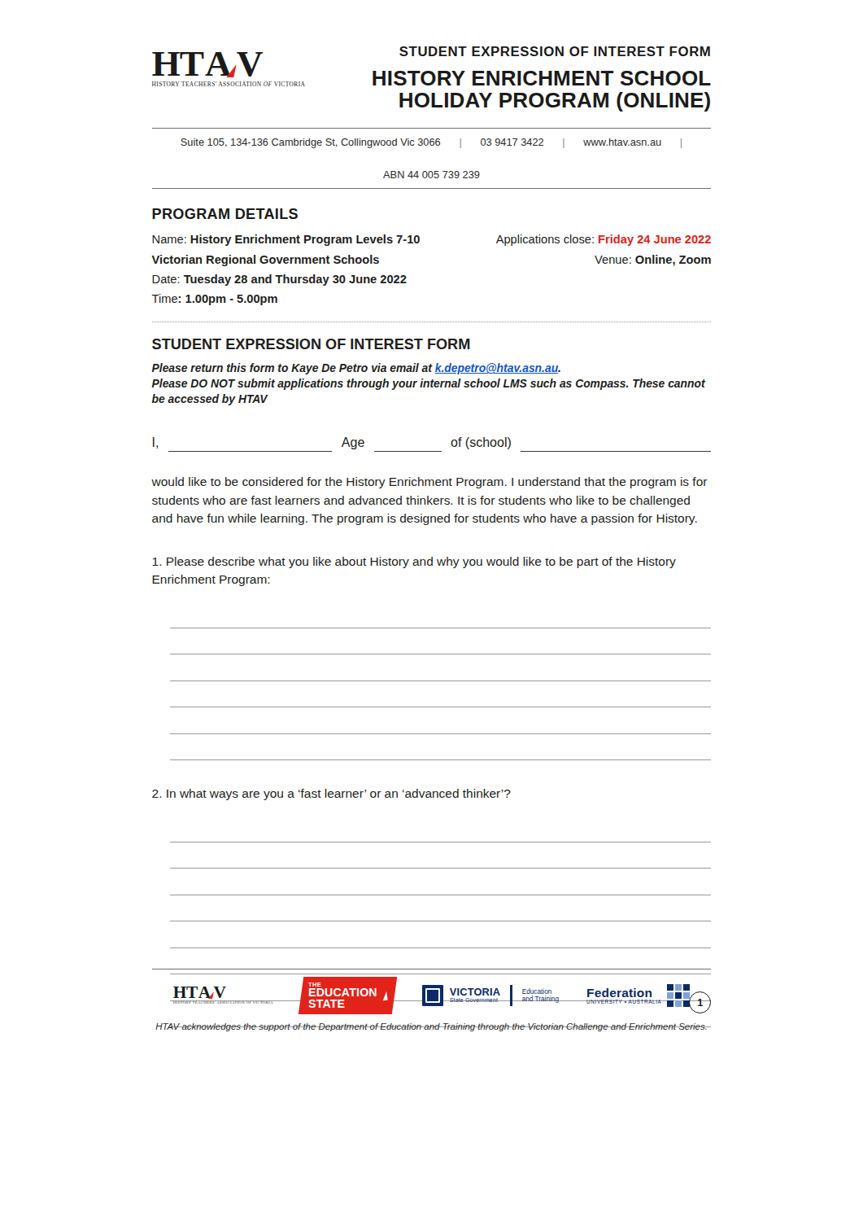HT A V
History Teachers' Association of Victoria
Student Expression of Interest Form
History Enrichment School Holiday Program (Online)
Suite 105, 134-136 Cambridge St, Collingwood Vic 3066 | 03 9417 3422 | www.htav.asn.au | ABN 44 005 739 239
PROGRAM DETAILS
Name: History Enrichment Program Levels 7-10
Applications close: Friday 24 June 2022
Victorian Regional Government Schools
Venue: Online, Zoom
Date: Tuesday 28 and Thursday 30 June 2022
Time: 1.00pm - 5.00pm
STUDENT EXPRESSION OF INTEREST FORM
Please return this form to Kaye De Petro via email at k.depetro@htav.asn.au.
Please DO NOT submit applications through your internal school LMS such as Compass. These cannot be accessed by HTAV
I, Age of (school)
would like to be considered for the History Enrichment Program. I understand that the program is for students who are fast learners and advanced thinkers. It is for students who like to be challenged and have fun while learning. The program is designed for students who have a passion for History.
1. Please describe what you like about History and why you would like to be part of the History Enrichment Program:
2. In what ways are you a ‘fast learner’ or an ‘advanced thinker’?
HT A V
History Teachers' Association of Victoria
THE
EDUCATION
STATE
VICTORIA
State Government
Education
and Training
Federation
UNIVERSITY • AUSTRALIA
HTAV acknowledges the support of the Department of Education and Training through the Victorian Challenge and Enrichment Series.
1